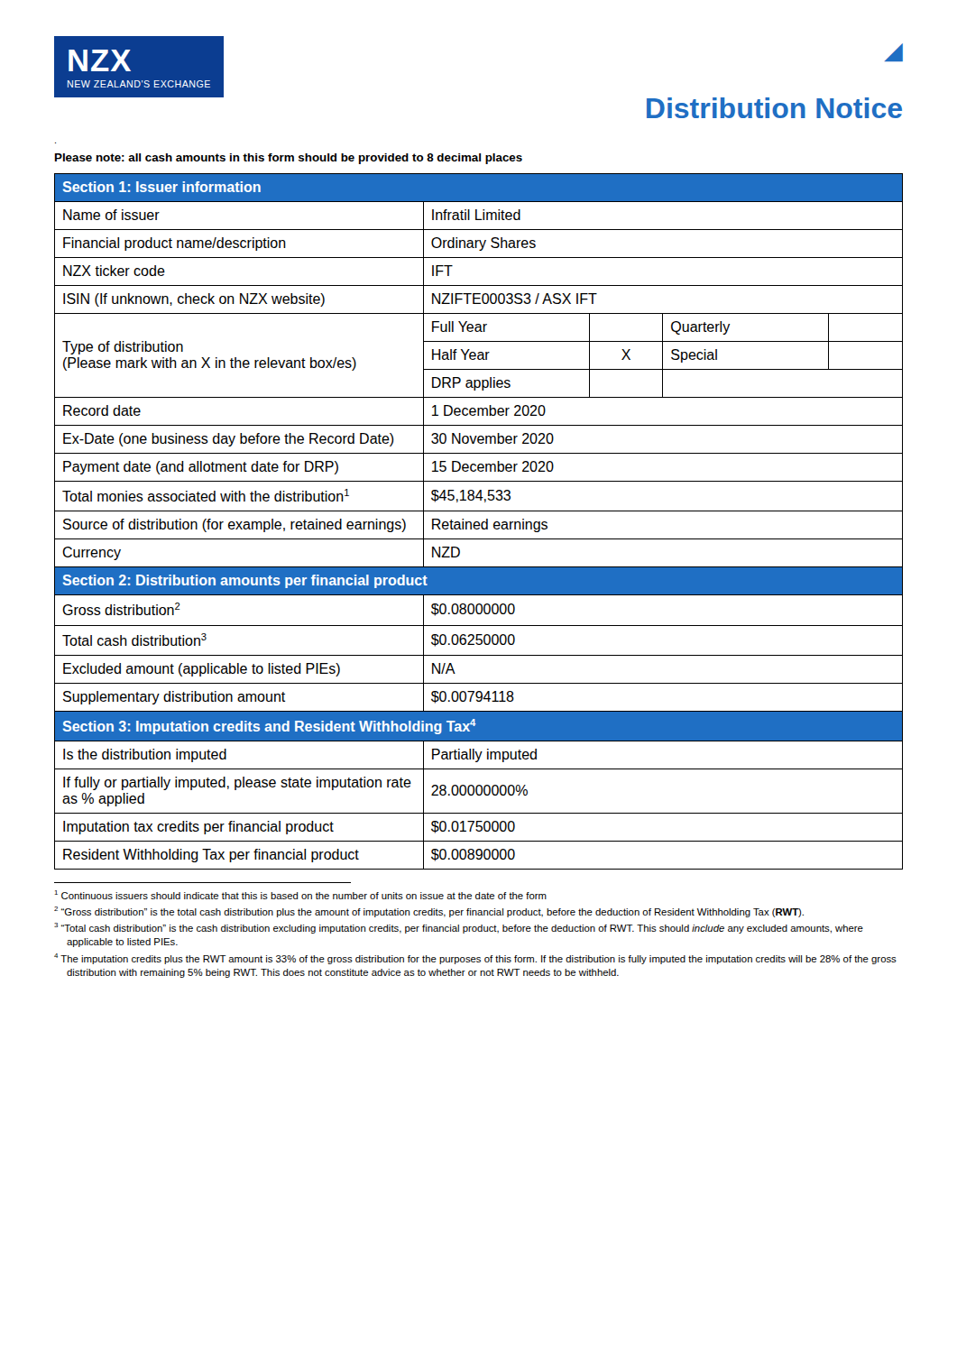NZX
NEW ZEALAND'S EXCHANGE
◢
Distribution Notice
.
Please note: all cash amounts in this form should be provided to 8 decimal places
| Section 1: Issuer information |
| Name of issuer | Infratil Limited |
| Financial product name/description | Ordinary Shares |
| NZX ticker code | IFT |
| ISIN (If unknown, check on NZX website) | NZIFTE0003S3 / ASX IFT |
| Type of distribution (Please mark with an X in the relevant box/es) | Full Year | | Quarterly | |
| Half Year | X | Special | |
| DRP applies | | |
| Record date | 1 December 2020 |
| Ex-Date (one business day before the Record Date) | 30 November 2020 |
| Payment date (and allotment date for DRP) | 15 December 2020 |
| Total monies associated with the distribution 1 | $45,184,533 |
| Source of distribution (for example, retained earnings) | Retained earnings |
| Currency | NZD |
| Section 2: Distribution amounts per financial product |
| Gross distribution 2 | $0.08000000 |
| Total cash distribution 3 | $0.06250000 |
| Excluded amount (applicable to listed PIEs) | N/A |
| Supplementary distribution amount | $0.00794118 |
| Section 3: Imputation credits and Resident Withholding Tax 4 |
| Is the distribution imputed | Partially imputed |
| If fully or partially imputed, please state imputation rate as % applied | 28.00000000% |
| Imputation tax credits per financial product | $0.01750000 |
| Resident Withholding Tax per financial product | $0.00890000 |
1 Continuous issuers should indicate that this is based on the number of units on issue at the date of the form
2 “Gross distribution” is the total cash distribution plus the amount of imputation credits, per financial product, before the deduction of Resident Withholding Tax (RWT).
3 “Total cash distribution” is the cash distribution excluding imputation credits, per financial product, before the deduction of RWT. This should include any excluded amounts, where applicable to listed PIEs.
4 The imputation credits plus the RWT amount is 33% of the gross distribution for the purposes of this form. If the distribution is fully imputed the imputation credits will be 28% of the gross distribution with remaining 5% being RWT. This does not constitute advice as to whether or not RWT needs to be withheld.